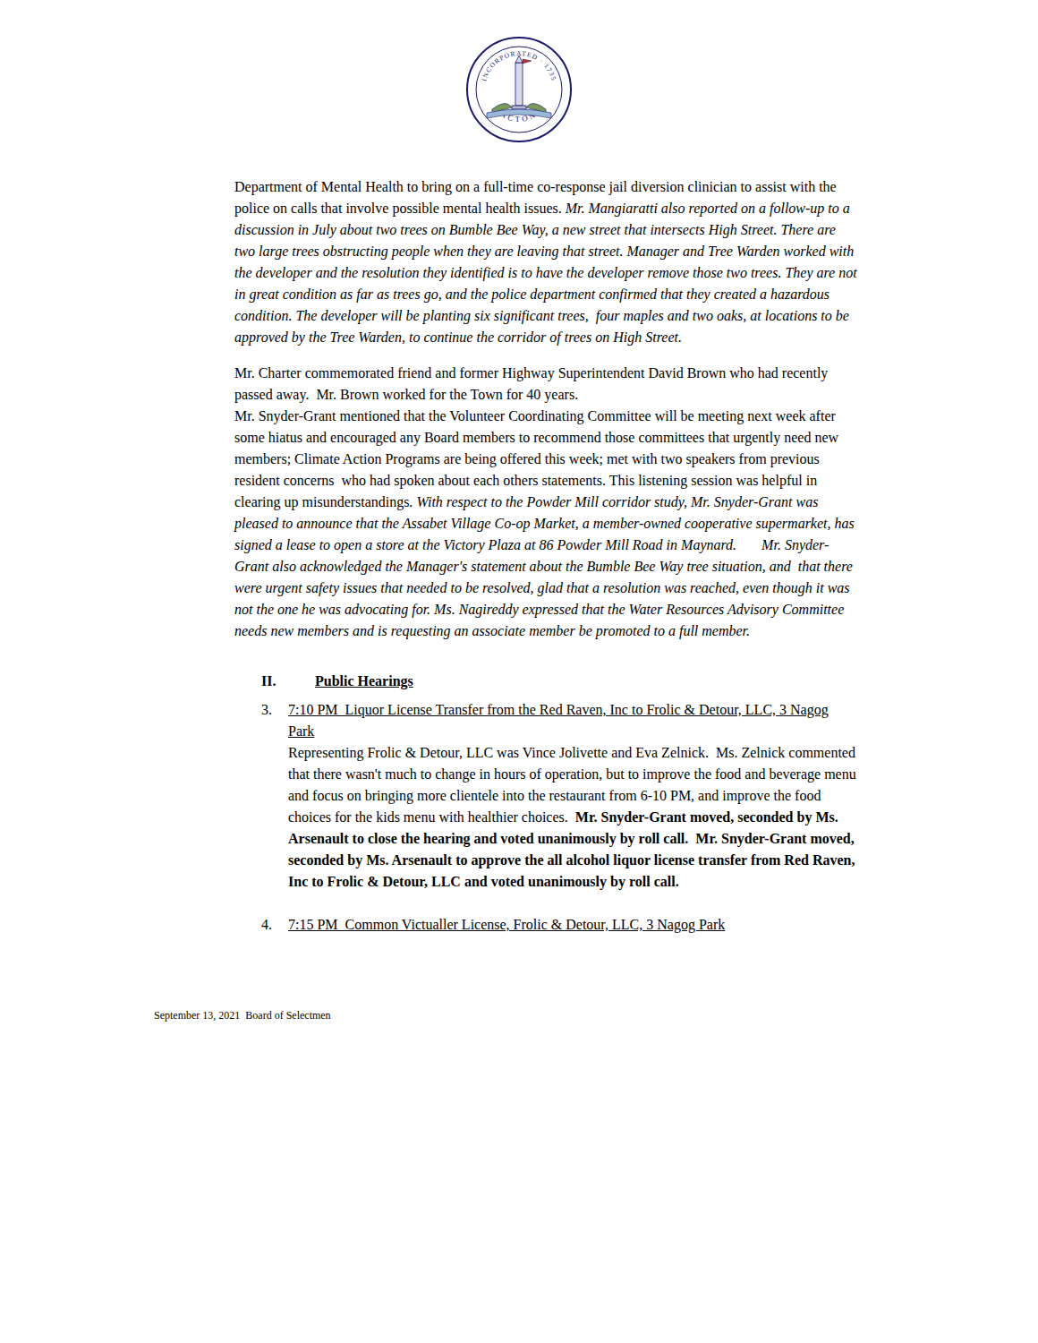INCORPORATED · 1735 ACTON
Department of Mental Health to bring on a full-time co-response jail diversion clinician to assist with the police on calls that involve possible mental health issues. Mr. Mangiaratti also reported on a follow-up to a discussion in July about two trees on Bumble Bee Way, a new street that intersects High Street. There are two large trees obstructing people when they are leaving that street. Manager and Tree Warden worked with the developer and the resolution they identified is to have the developer remove those two trees. They are not in great condition as far as trees go, and the police department confirmed that they created a hazardous condition. The developer will be planting six significant trees, four maples and two oaks, at locations to be approved by the Tree Warden, to continue the corridor of trees on High Street.
Mr. Charter commemorated friend and former Highway Superintendent David Brown who had recently passed away. Mr. Brown worked for the Town for 40 years.
Mr. Snyder-Grant mentioned that the Volunteer Coordinating Committee will be meeting next week after some hiatus and encouraged any Board members to recommend those committees that urgently need new members; Climate Action Programs are being offered this week; met with two speakers from previous resident concerns who had spoken about each others statements. This listening session was helpful in clearing up misunderstandings. With respect to the Powder Mill corridor study, Mr. Snyder-Grant was pleased to announce that the Assabet Village Co-op Market, a member-owned cooperative supermarket, has signed a lease to open a store at the Victory Plaza at 86 Powder Mill Road in Maynard. Mr. Snyder-Grant also acknowledged the Manager's statement about the Bumble Bee Way tree situation, and that there were urgent safety issues that needed to be resolved, glad that a resolution was reached, even though it was not the one he was advocating for. Ms. Nagireddy expressed that the Water Resources Advisory Committee needs new members and is requesting an associate member be promoted to a full member.
II. Public Hearings
7:10 PM Liquor License Transfer from the Red Raven, Inc to Frolic & Detour, LLC, 3 Nagog Park
Representing Frolic & Detour, LLC was Vince Jolivette and Eva Zelnick. Ms. Zelnick commented that there wasn't much to change in hours of operation, but to improve the food and beverage menu and focus on bringing more clientele into the restaurant from 6-10 PM, and improve the food choices for the kids menu with healthier choices. Mr. Snyder-Grant moved, seconded by Ms. Arsenault to close the hearing and voted unanimously by roll call. Mr. Snyder-Grant moved, seconded by Ms. Arsenault to approve the all alcohol liquor license transfer from Red Raven, Inc to Frolic & Detour, LLC and voted unanimously by roll call.
7:15 PM Common Victualler License, Frolic & Detour, LLC, 3 Nagog Park
September 13, 2021 Board of Selectmen